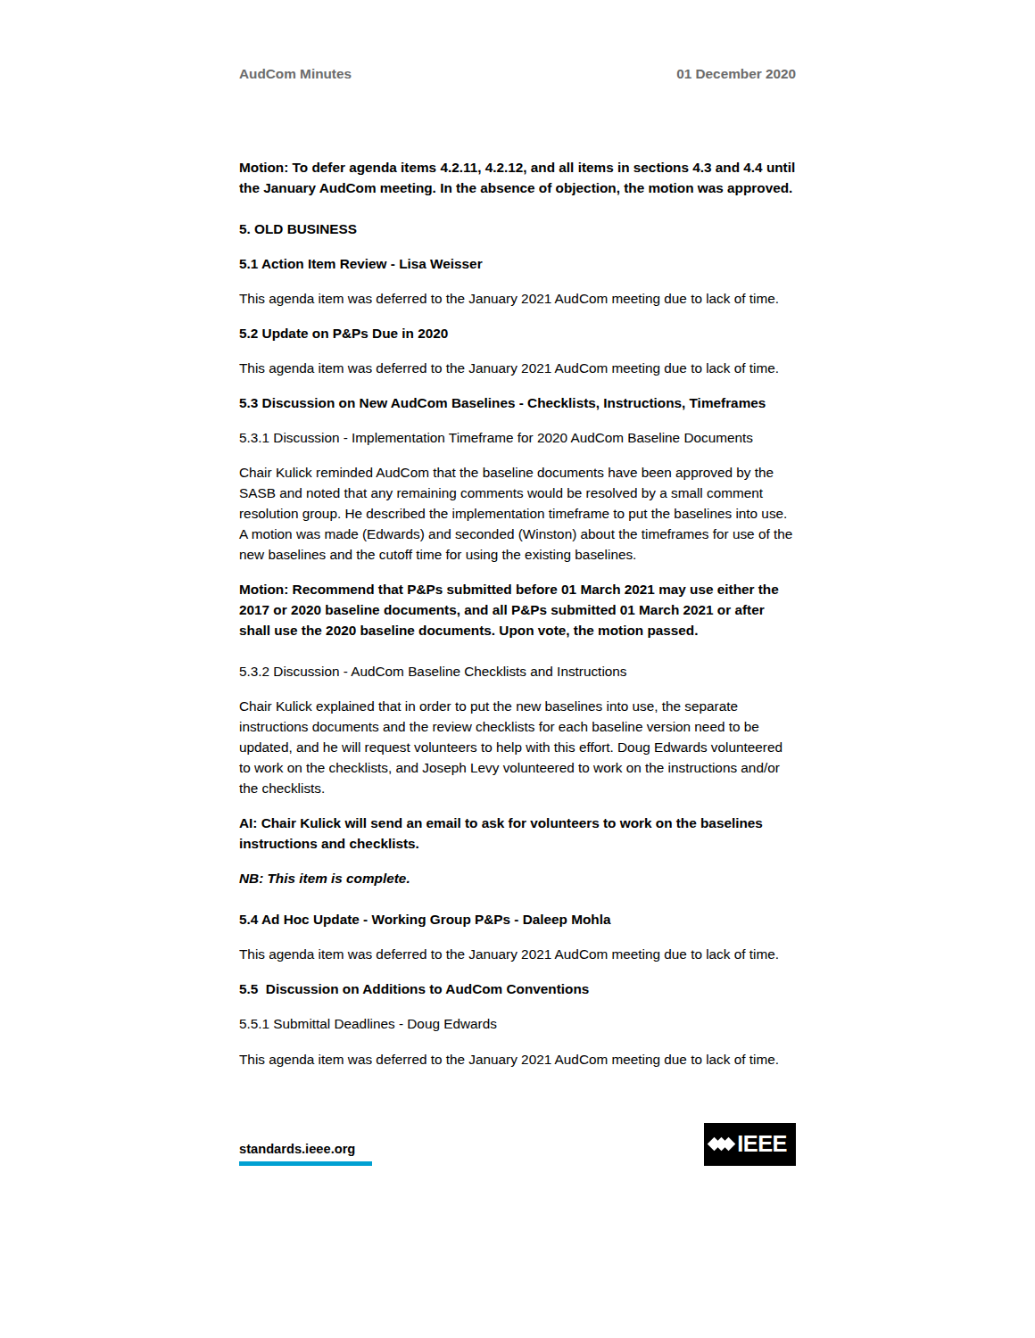AudCom Minutes
01 December 2020
Motion: To defer agenda items 4.2.11, 4.2.12, and all items in sections 4.3 and 4.4 until the January AudCom meeting. In the absence of objection, the motion was approved.
5. OLD BUSINESS
5.1 Action Item Review - Lisa Weisser
This agenda item was deferred to the January 2021 AudCom meeting due to lack of time.
5.2 Update on P&Ps Due in 2020
This agenda item was deferred to the January 2021 AudCom meeting due to lack of time.
5.3 Discussion on New AudCom Baselines - Checklists, Instructions, Timeframes
5.3.1 Discussion - Implementation Timeframe for 2020 AudCom Baseline Documents
Chair Kulick reminded AudCom that the baseline documents have been approved by the SASB and noted that any remaining comments would be resolved by a small comment resolution group. He described the implementation timeframe to put the baselines into use. A motion was made (Edwards) and seconded (Winston) about the timeframes for use of the new baselines and the cutoff time for using the existing baselines.
Motion: Recommend that P&Ps submitted before 01 March 2021 may use either the 2017 or 2020 baseline documents, and all P&Ps submitted 01 March 2021 or after shall use the 2020 baseline documents. Upon vote, the motion passed.
5.3.2 Discussion - AudCom Baseline Checklists and Instructions
Chair Kulick explained that in order to put the new baselines into use, the separate instructions documents and the review checklists for each baseline version need to be updated, and he will request volunteers to help with this effort. Doug Edwards volunteered to work on the checklists, and Joseph Levy volunteered to work on the instructions and/or the checklists.
AI: Chair Kulick will send an email to ask for volunteers to work on the baselines instructions and checklists.
NB: This item is complete.
5.4 Ad Hoc Update - Working Group P&Ps - Daleep Mohla
This agenda item was deferred to the January 2021 AudCom meeting due to lack of time.
5.5 Discussion on Additions to AudCom Conventions
5.5.1 Submittal Deadlines - Doug Edwards
This agenda item was deferred to the January 2021 AudCom meeting due to lack of time.
standards.ieee.org
IEEE